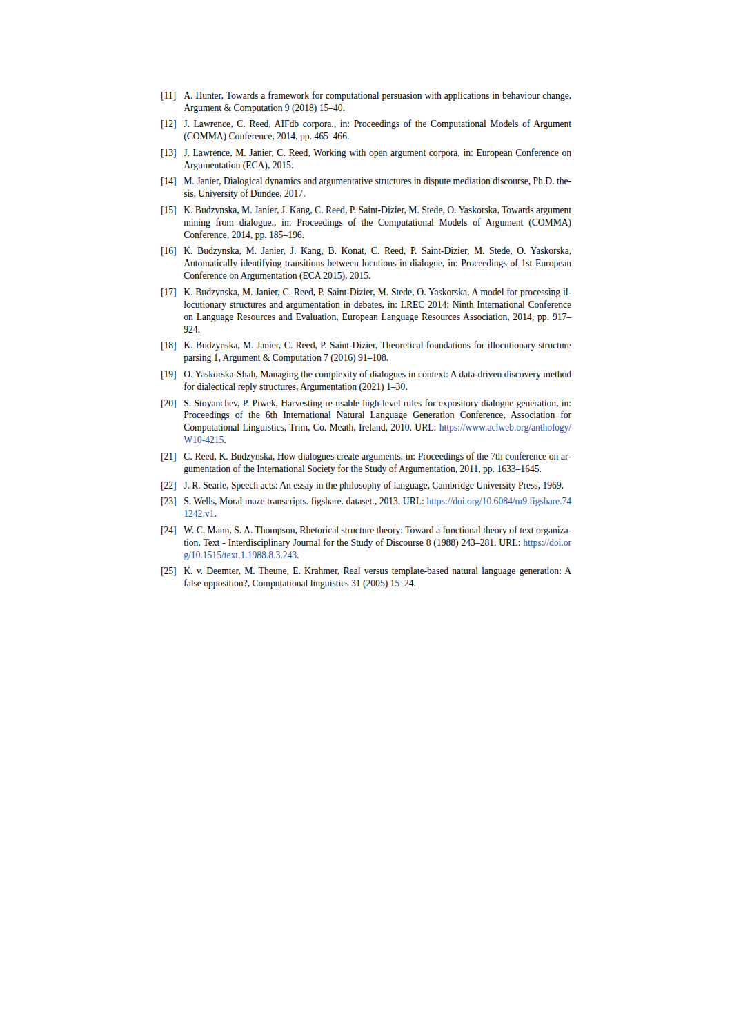[11] A. Hunter, Towards a framework for computational persuasion with applications in behaviour change, Argument & Computation 9 (2018) 15–40.
[12] J. Lawrence, C. Reed, AIFdb corpora., in: Proceedings of the Computational Models of Argument (COMMA) Conference, 2014, pp. 465–466.
[13] J. Lawrence, M. Janier, C. Reed, Working with open argument corpora, in: European Conference on Argumentation (ECA), 2015.
[14] M. Janier, Dialogical dynamics and argumentative structures in dispute mediation discourse, Ph.D. thesis, University of Dundee, 2017.
[15] K. Budzynska, M. Janier, J. Kang, C. Reed, P. Saint-Dizier, M. Stede, O. Yaskorska, Towards argument mining from dialogue., in: Proceedings of the Computational Models of Argument (COMMA) Conference, 2014, pp. 185–196.
[16] K. Budzynska, M. Janier, J. Kang, B. Konat, C. Reed, P. Saint-Dizier, M. Stede, O. Yaskorska, Automatically identifying transitions between locutions in dialogue, in: Proceedings of 1st European Conference on Argumentation (ECA 2015), 2015.
[17] K. Budzynska, M. Janier, C. Reed, P. Saint-Dizier, M. Stede, O. Yaskorska, A model for processing illocutionary structures and argumentation in debates, in: LREC 2014: Ninth International Conference on Language Resources and Evaluation, European Language Resources Association, 2014, pp. 917–924.
[18] K. Budzynska, M. Janier, C. Reed, P. Saint-Dizier, Theoretical foundations for illocutionary structure parsing 1, Argument & Computation 7 (2016) 91–108.
[19] O. Yaskorska-Shah, Managing the complexity of dialogues in context: A data-driven discovery method for dialectical reply structures, Argumentation (2021) 1–30.
[20] S. Stoyanchev, P. Piwek, Harvesting re-usable high-level rules for expository dialogue generation, in: Proceedings of the 6th International Natural Language Generation Conference, Association for Computational Linguistics, Trim, Co. Meath, Ireland, 2010. URL: https://www.aclweb.org/anthology/W10-4215.
[21] C. Reed, K. Budzynska, How dialogues create arguments, in: Proceedings of the 7th conference on argumentation of the International Society for the Study of Argumentation, 2011, pp. 1633–1645.
[22] J. R. Searle, Speech acts: An essay in the philosophy of language, Cambridge University Press, 1969.
[23] S. Wells, Moral maze transcripts. figshare. dataset., 2013. URL: https://doi.org/10.6084/m9.figshare.741242.v1.
[24] W. C. Mann, S. A. Thompson, Rhetorical structure theory: Toward a functional theory of text organization, Text - Interdisciplinary Journal for the Study of Discourse 8 (1988) 243–281. URL: https://doi.org/10.1515/text.1.1988.8.3.243.
[25] K. v. Deemter, M. Theune, E. Krahmer, Real versus template-based natural language generation: A false opposition?, Computational linguistics 31 (2005) 15–24.